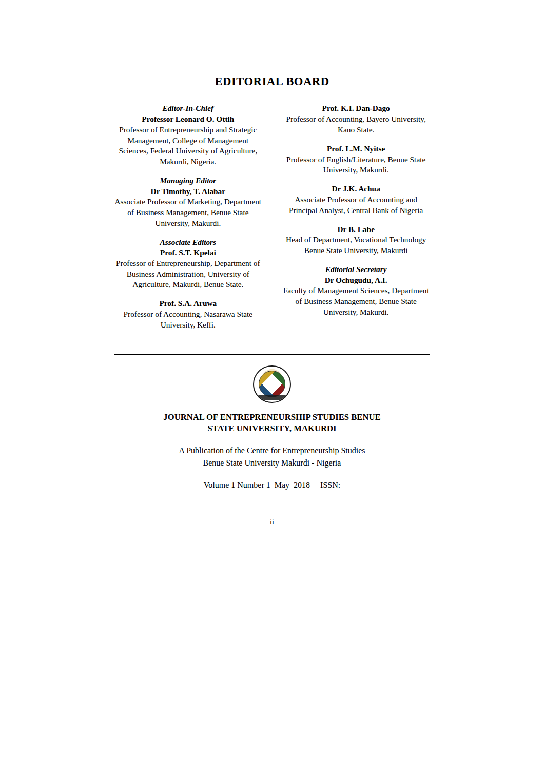EDITORIAL BOARD
Editor-In-Chief
Professor Leonard O. Ottih
Professor of Entrepreneurship and Strategic Management, College of Management Sciences, Federal University of Agriculture, Makurdi, Nigeria.
Managing Editor
Dr Timothy, T. Alabar
Associate Professor of Marketing, Department of Business Management, Benue State University, Makurdi.
Associate Editors
Prof. S.T. Kpelai
Professor of Entrepreneurship, Department of Business Administration, University of Agriculture, Makurdi, Benue State.
Prof. S.A. Aruwa
Professor of Accounting, Nasarawa State University, Keffi.
Prof. K.I. Dan-Dago
Professor of Accounting, Bayero University, Kano State.
Prof. L.M. Nyitse
Professor of English/Literature, Benue State University, Makurdi.
Dr J.K. Achua
Associate Professor of Accounting and Principal Analyst, Central Bank of Nigeria
Dr B. Labe
Head of Department, Vocational Technology Benue State University, Makurdi
Editorial Secretary
Dr Ochugudu, A.I.
Faculty of Management Sciences, Department of Business Management, Benue State University, Makurdi.
JOURNAL OF ENTREPRENEURSHIP STUDIES BENUE
STATE UNIVERSITY, MAKURDI
A Publication of the Centre for Entrepreneurship Studies
Benue State University Makurdi - Nigeria
Volume 1 Number 1 May 2018 ISSN:
ii